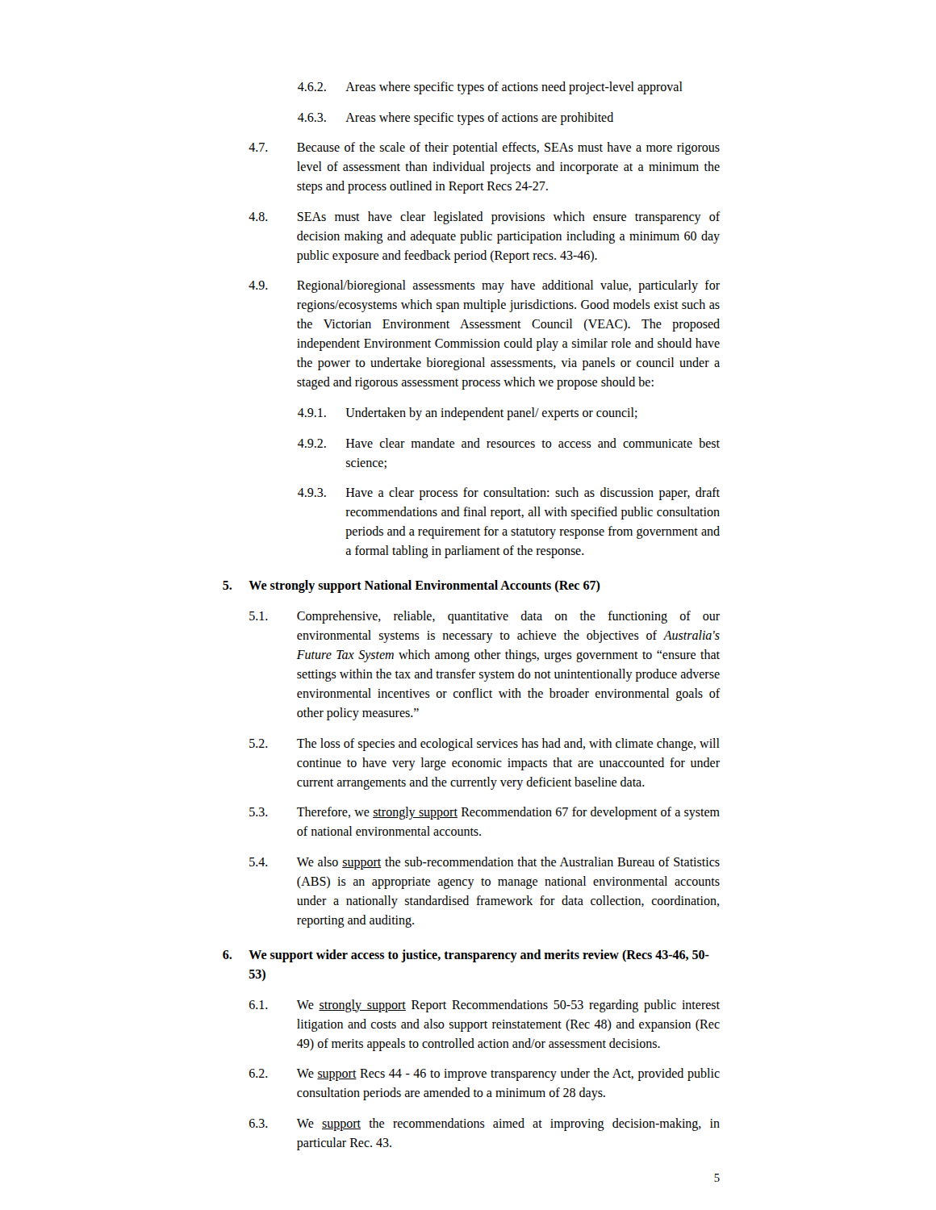4.6.2.
Areas where specific types of actions need project-level approval
4.6.3.
Areas where specific types of actions are prohibited
4.7.
Because of the scale of their potential effects, SEAs must have a more rigorous level of assessment than individual projects and incorporate at a minimum the steps and process outlined in Report Recs 24-27.
4.8.
SEAs must have clear legislated provisions which ensure transparency of decision making and adequate public participation including a minimum 60 day public exposure and feedback period (Report recs. 43-46).
4.9.
Regional/bioregional assessments may have additional value, particularly for regions/ecosystems which span multiple jurisdictions. Good models exist such as the Victorian Environment Assessment Council (VEAC). The proposed independent Environment Commission could play a similar role and should have the power to undertake bioregional assessments, via panels or council under a staged and rigorous assessment process which we propose should be:
4.9.1.
Undertaken by an independent panel/ experts or council;
4.9.2.
Have clear mandate and resources to access and communicate best science;
4.9.3.
Have a clear process for consultation: such as discussion paper, draft recommendations and final report, all with specified public consultation periods and a requirement for a statutory response from government and a formal tabling in parliament of the response.
5.
We strongly support National Environmental Accounts (Rec 67)
5.1.
Comprehensive, reliable, quantitative data on the functioning of our environmental systems is necessary to achieve the objectives of Australia's Future Tax System which among other things, urges government to “ensure that settings within the tax and transfer system do not unintentionally produce adverse environmental incentives or conflict with the broader environmental goals of other policy measures.”
5.2.
The loss of species and ecological services has had and, with climate change, will continue to have very large economic impacts that are unaccounted for under current arrangements and the currently very deficient baseline data.
5.3.
Therefore, we strongly support Recommendation 67 for development of a system of national environmental accounts.
5.4.
We also support the sub-recommendation that the Australian Bureau of Statistics (ABS) is an appropriate agency to manage national environmental accounts under a nationally standardised framework for data collection, coordination, reporting and auditing.
6.
We support wider access to justice, transparency and merits review (Recs 43-46, 50-53)
6.1.
We strongly support Report Recommendations 50-53 regarding public interest litigation and costs and also support reinstatement (Rec 48) and expansion (Rec 49) of merits appeals to controlled action and/or assessment decisions.
6.2.
We support Recs 44 - 46 to improve transparency under the Act, provided public consultation periods are amended to a minimum of 28 days.
6.3.
We support the recommendations aimed at improving decision-making, in particular Rec. 43.
5